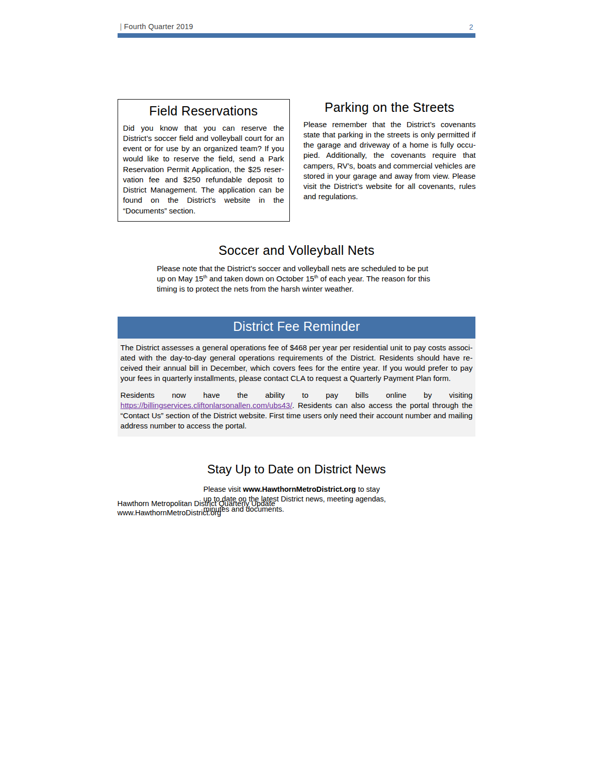| Fourth Quarter 2019
2
Field Reservations
Did you know that you can reserve the District’s soccer field and volleyball court for an event or for use by an organized team? If you would like to reserve the field, send a Park Reservation Permit Application, the $25 reservation fee and $250 refundable deposit to District Management. The application can be found on the District’s website in the “Documents” section.
Parking on the Streets
Please remember that the District’s covenants state that parking in the streets is only permitted if the garage and driveway of a home is fully occupied. Additionally, the covenants require that campers, RV’s, boats and commercial vehicles are stored in your garage and away from view. Please visit the District’s website for all covenants, rules and regulations.
Soccer and Volleyball Nets
Please note that the District’s soccer and volleyball nets are scheduled to be put up on May 15th and taken down on October 15th of each year. The reason for this timing is to protect the nets from the harsh winter weather.
District Fee Reminder
The District assesses a general operations fee of $468 per year per residential unit to pay costs associated with the day-to-day general operations requirements of the District. Residents should have received their annual bill in December, which covers fees for the entire year. If you would prefer to pay your fees in quarterly installments, please contact CLA to request a Quarterly Payment Plan form.
Residents now have the ability to pay bills online by visiting https://billingservices.cliftonlarsonallen.com/ubs43/. Residents can also access the portal through the “Contact Us” section of the District website. First time users only need their account number and mailing address number to access the portal.
Stay Up to Date on District News
Please visit www.HawthornMetroDistrict.org to stay up to date on the latest District news, meeting agendas, minutes and documents.
Hawthorn Metropolitan District Quarterly Update
www.HawthornMetroDistrict.org